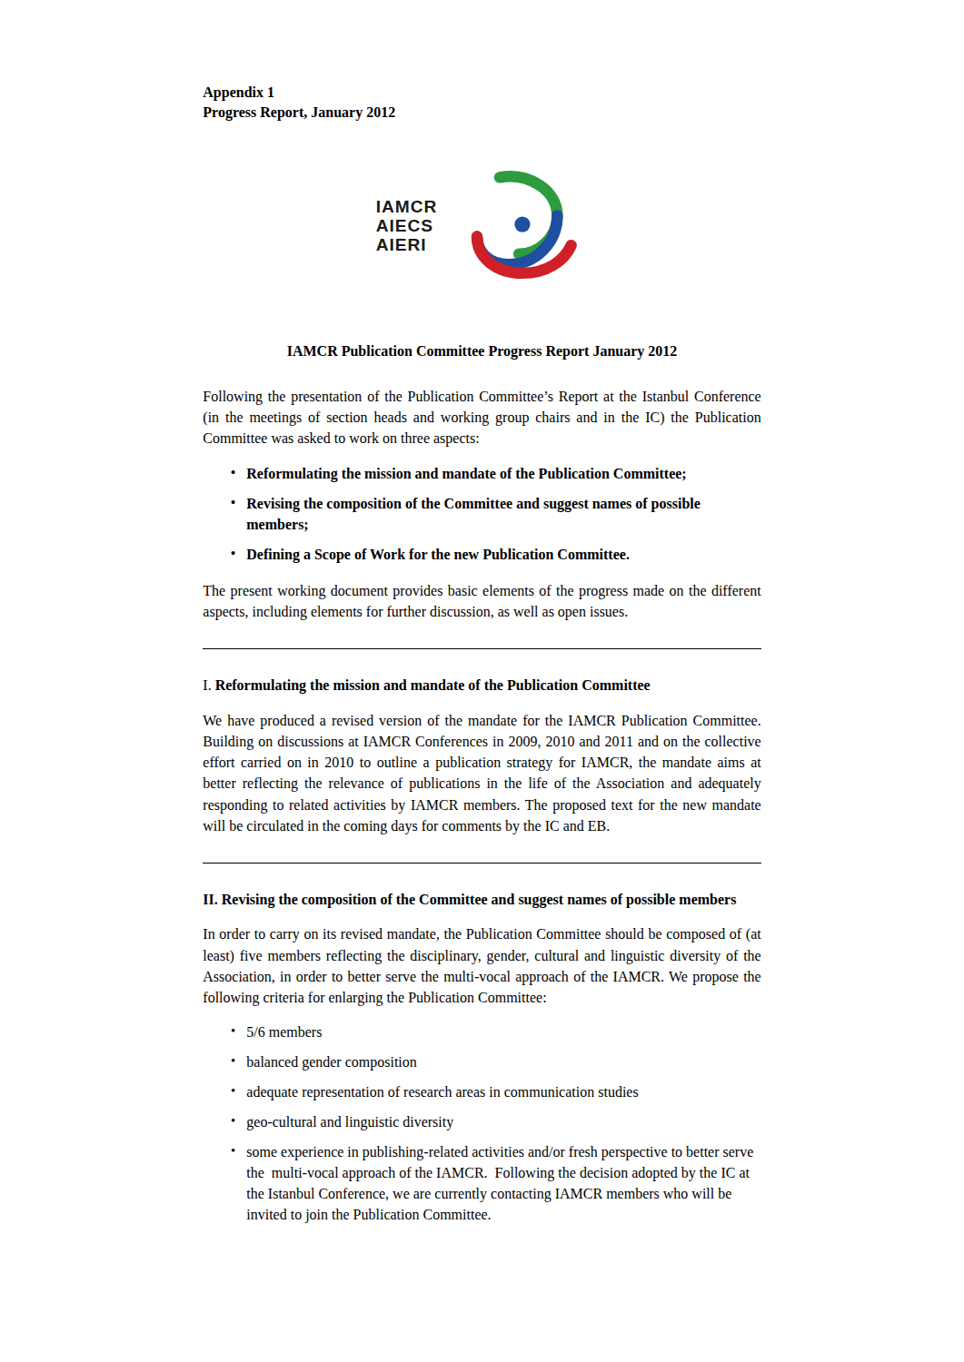Appendix 1
Progress Report, January 2012
IAMCR AIECS AIERI
IAMCR Publication Committee Progress Report January 2012
Following the presentation of the Publication Committee’s Report at the Istanbul Conference (in the meetings of section heads and working group chairs and in the IC) the Publication Committee was asked to work on three aspects:
Reformulating the mission and mandate of the Publication Committee;
Revising the composition of the Committee and suggest names of possible members;
Defining a Scope of Work for the new Publication Committee.
The present working document provides basic elements of the progress made on the different aspects, including elements for further discussion, as well as open issues.
I. Reformulating the mission and mandate of the Publication Committee
We have produced a revised version of the mandate for the IAMCR Publication Committee. Building on discussions at IAMCR Conferences in 2009, 2010 and 2011 and on the collective effort carried on in 2010 to outline a publication strategy for IAMCR, the mandate aims at better reflecting the relevance of publications in the life of the Association and adequately responding to related activities by IAMCR members. The proposed text for the new mandate will be circulated in the coming days for comments by the IC and EB.
II. Revising the composition of the Committee and suggest names of possible members
In order to carry on its revised mandate, the Publication Committee should be composed of (at least) five members reflecting the disciplinary, gender, cultural and linguistic diversity of the Association, in order to better serve the multi-vocal approach of the IAMCR. We propose the following criteria for enlarging the Publication Committee:
5/6 members
balanced gender composition
adequate representation of research areas in communication studies
geo-cultural and linguistic diversity
some experience in publishing-related activities and/or fresh perspective to better serve the multi-vocal approach of the IAMCR. Following the decision adopted by the IC at the Istanbul Conference, we are currently contacting IAMCR members who will be invited to join the Publication Committee.